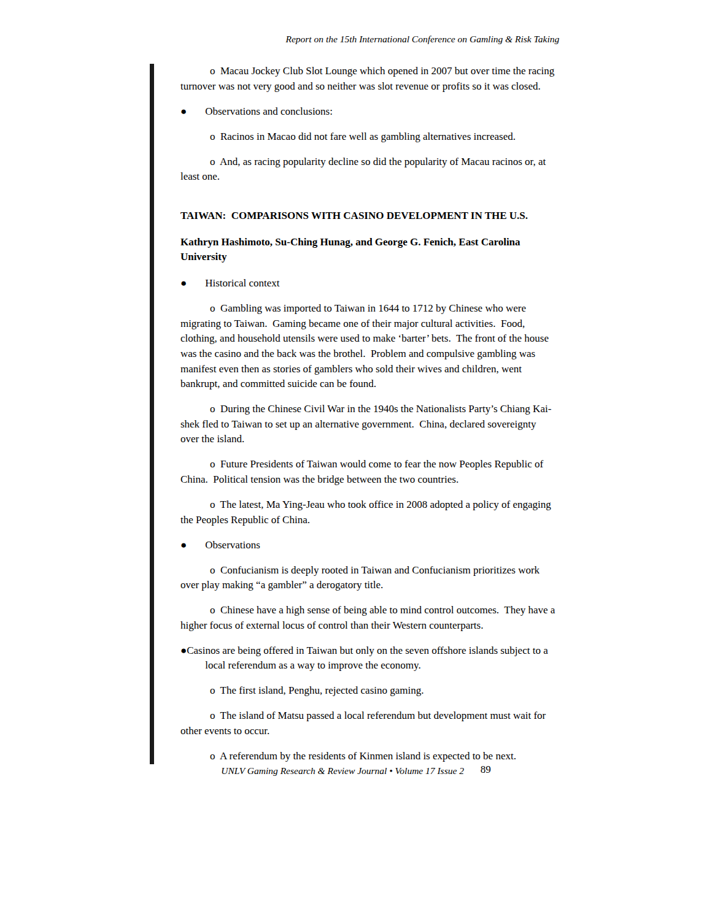Report on the 15th International Conference on Gamling & Risk Taking
o Macau Jockey Club Slot Lounge which opened in 2007 but over time the racing turnover was not very good and so neither was slot revenue or profits so it was closed.
●Observations and conclusions:
o Racinos in Macao did not fare well as gambling alternatives increased.
o And, as racing popularity decline so did the popularity of Macau racinos or, at least one.
TAIWAN: COMPARISONS WITH CASINO DEVELOPMENT IN THE U.S.
Kathryn Hashimoto, Su-Ching Hunag, and George G. Fenich, East Carolina University
●Historical context
o Gambling was imported to Taiwan in 1644 to 1712 by Chinese who were migrating to Taiwan. Gaming became one of their major cultural activities. Food, clothing, and household utensils were used to make ‘barter’ bets. The front of the house was the casino and the back was the brothel. Problem and compulsive gambling was manifest even then as stories of gamblers who sold their wives and children, went bankrupt, and committed suicide can be found.
o During the Chinese Civil War in the 1940s the Nationalists Party’s Chiang Kai-shek fled to Taiwan to set up an alternative government. China, declared sovereignty over the island.
o Future Presidents of Taiwan would come to fear the now Peoples Republic of China. Political tension was the bridge between the two countries.
o The latest, Ma Ying-Jeau who took office in 2008 adopted a policy of engaging the Peoples Republic of China.
●Observations
o Confucianism is deeply rooted in Taiwan and Confucianism prioritizes work over play making “a gambler” a derogatory title.
o Chinese have a high sense of being able to mind control outcomes. They have a higher focus of external locus of control than their Western counterparts.
●Casinos are being offered in Taiwan but only on the seven offshore islands subject to a local referendum as a way to improve the economy.
o The first island, Penghu, rejected casino gaming.
o The island of Matsu passed a local referendum but development must wait for other events to occur.
o A referendum by the residents of Kinmen island is expected to be next.
UNLV Gaming Research & Review Journal • Volume 17 Issue 2 89